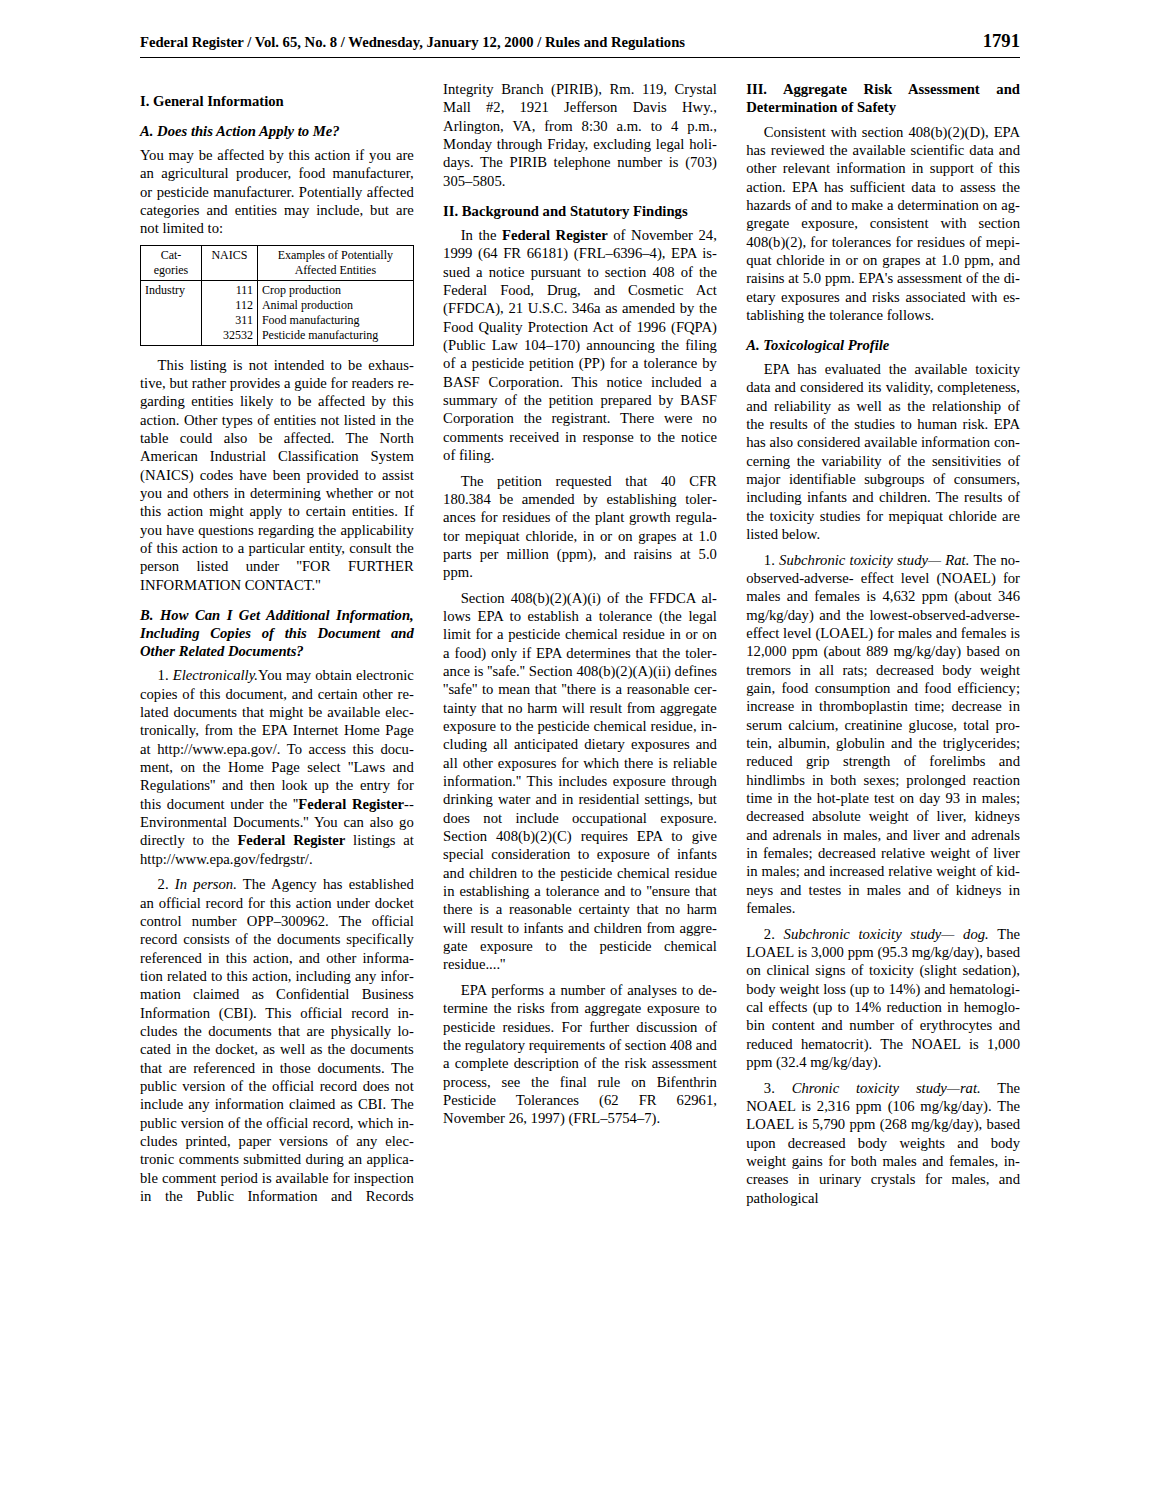Federal Register / Vol. 65, No. 8 / Wednesday, January 12, 2000 / Rules and Regulations
1791
I. General Information
A. Does this Action Apply to Me?
You may be affected by this action if you are an agricultural producer, food manufacturer, or pesticide manufacturer. Potentially affected categories and entities may include, but are not limited to:
| Cat- egories | NAICS | Examples of Potentially Affected Entities |
| --- | --- | --- |
| Industry | 111 112 311 32532 | Crop production Animal production Food manufacturing Pesticide manufacturing |
This listing is not intended to be exhaustive, but rather provides a guide for readers regarding entities likely to be affected by this action. Other types of entities not listed in the table could also be affected. The North American Industrial Classification System (NAICS) codes have been provided to assist you and others in determining whether or not this action might apply to certain entities. If you have questions regarding the applicability of this action to a particular entity, consult the person listed under ''FOR FURTHER INFORMATION CONTACT.''
B. How Can I Get Additional Information, Including Copies of this Document and Other Related Documents?
1. Electronically. You may obtain electronic copies of this document, and certain other related documents that might be available electronically, from the EPA Internet Home Page at http://www.epa.gov/. To access this document, on the Home Page select ''Laws and Regulations'' and then look up the entry for this document under the ''Federal Register--Environmental Documents.'' You can also go directly to the Federal Register listings at http://www.epa.gov/fedrgstr/.
2. In person. The Agency has established an official record for this action under docket control number OPP–300962. The official record consists of the documents specifically referenced in this action, and other information related to this action, including any information claimed as Confidential Business Information (CBI). This official record includes the documents that are physically located in the docket, as well as the documents that are referenced in those documents. The public version of the official record does not include any information claimed as CBI. The public version of the official record, which includes printed, paper versions of any electronic comments submitted during an applicable comment period is available for inspection in the Public Information and Records Integrity Branch (PIRIB), Rm. 119, Crystal Mall #2, 1921 Jefferson Davis Hwy., Arlington, VA, from 8:30 a.m. to 4 p.m., Monday through Friday, excluding legal holidays. The PIRIB telephone number is (703) 305–5805.
II. Background and Statutory Findings
In the Federal Register of November 24, 1999 (64 FR 66181) (FRL–6396–4), EPA issued a notice pursuant to section 408 of the Federal Food, Drug, and Cosmetic Act (FFDCA), 21 U.S.C. 346a as amended by the Food Quality Protection Act of 1996 (FQPA) (Public Law 104–170) announcing the filing of a pesticide petition (PP) for a tolerance by BASF Corporation. This notice included a summary of the petition prepared by BASF Corporation the registrant. There were no comments received in response to the notice of filing.
The petition requested that 40 CFR 180.384 be amended by establishing tolerances for residues of the plant growth regulator mepiquat chloride, in or on grapes at 1.0 parts per million (ppm), and raisins at 5.0 ppm.
Section 408(b)(2)(A)(i) of the FFDCA allows EPA to establish a tolerance (the legal limit for a pesticide chemical residue in or on a food) only if EPA determines that the tolerance is ''safe.'' Section 408(b)(2)(A)(ii) defines ''safe'' to mean that ''there is a reasonable certainty that no harm will result from aggregate exposure to the pesticide chemical residue, including all anticipated dietary exposures and all other exposures for which there is reliable information.'' This includes exposure through drinking water and in residential settings, but does not include occupational exposure. Section 408(b)(2)(C) requires EPA to give special consideration to exposure of infants and children to the pesticide chemical residue in establishing a tolerance and to ''ensure that there is a reasonable certainty that no harm will result to infants and children from aggregate exposure to the pesticide chemical residue....''
EPA performs a number of analyses to determine the risks from aggregate exposure to pesticide residues. For further discussion of the regulatory requirements of section 408 and a complete description of the risk assessment process, see the final rule on Bifenthrin Pesticide Tolerances (62 FR 62961, November 26, 1997) (FRL–5754–7).
III. Aggregate Risk Assessment and Determination of Safety
Consistent with section 408(b)(2)(D), EPA has reviewed the available scientific data and other relevant information in support of this action. EPA has sufficient data to assess the hazards of and to make a determination on aggregate exposure, consistent with section 408(b)(2), for tolerances for residues of mepiquat chloride in or on grapes at 1.0 ppm, and raisins at 5.0 ppm. EPA's assessment of the dietary exposures and risks associated with establishing the tolerance follows.
A. Toxicological Profile
EPA has evaluated the available toxicity data and considered its validity, completeness, and reliability as well as the relationship of the results of the studies to human risk. EPA has also considered available information concerning the variability of the sensitivities of major identifiable subgroups of consumers, including infants and children. The results of the toxicity studies for mepiquat chloride are listed below.
1. Subchronic toxicity study— Rat. The no-observed-adverse- effect level (NOAEL) for males and females is 4,632 ppm (about 346 mg/kg/day) and the lowest-observed-adverse-effect level (LOAEL) for males and females is 12,000 ppm (about 889 mg/kg/day) based on tremors in all rats; decreased body weight gain, food consumption and food efficiency; increase in thromboplastin time; decrease in serum calcium, creatinine glucose, total protein, albumin, globulin and the triglycerides; reduced grip strength of forelimbs and hindlimbs in both sexes; prolonged reaction time in the hot-plate test on day 93 in males; decreased absolute weight of liver, kidneys and adrenals in males, and liver and adrenals in females; decreased relative weight of liver in males; and increased relative weight of kidneys and testes in males and of kidneys in females.
2. Subchronic toxicity study— dog. The LOAEL is 3,000 ppm (95.3 mg/kg/day), based on clinical signs of toxicity (slight sedation), body weight loss (up to 14%) and hematological effects (up to 14% reduction in hemoglobin content and number of erythrocytes and reduced hematocrit). The NOAEL is 1,000 ppm (32.4 mg/kg/day).
3. Chronic toxicity study—rat. The NOAEL is 2,316 ppm (106 mg/kg/day). The LOAEL is 5,790 ppm (268 mg/kg/day), based upon decreased body weights and body weight gains for both males and females, increases in urinary crystals for males, and pathological